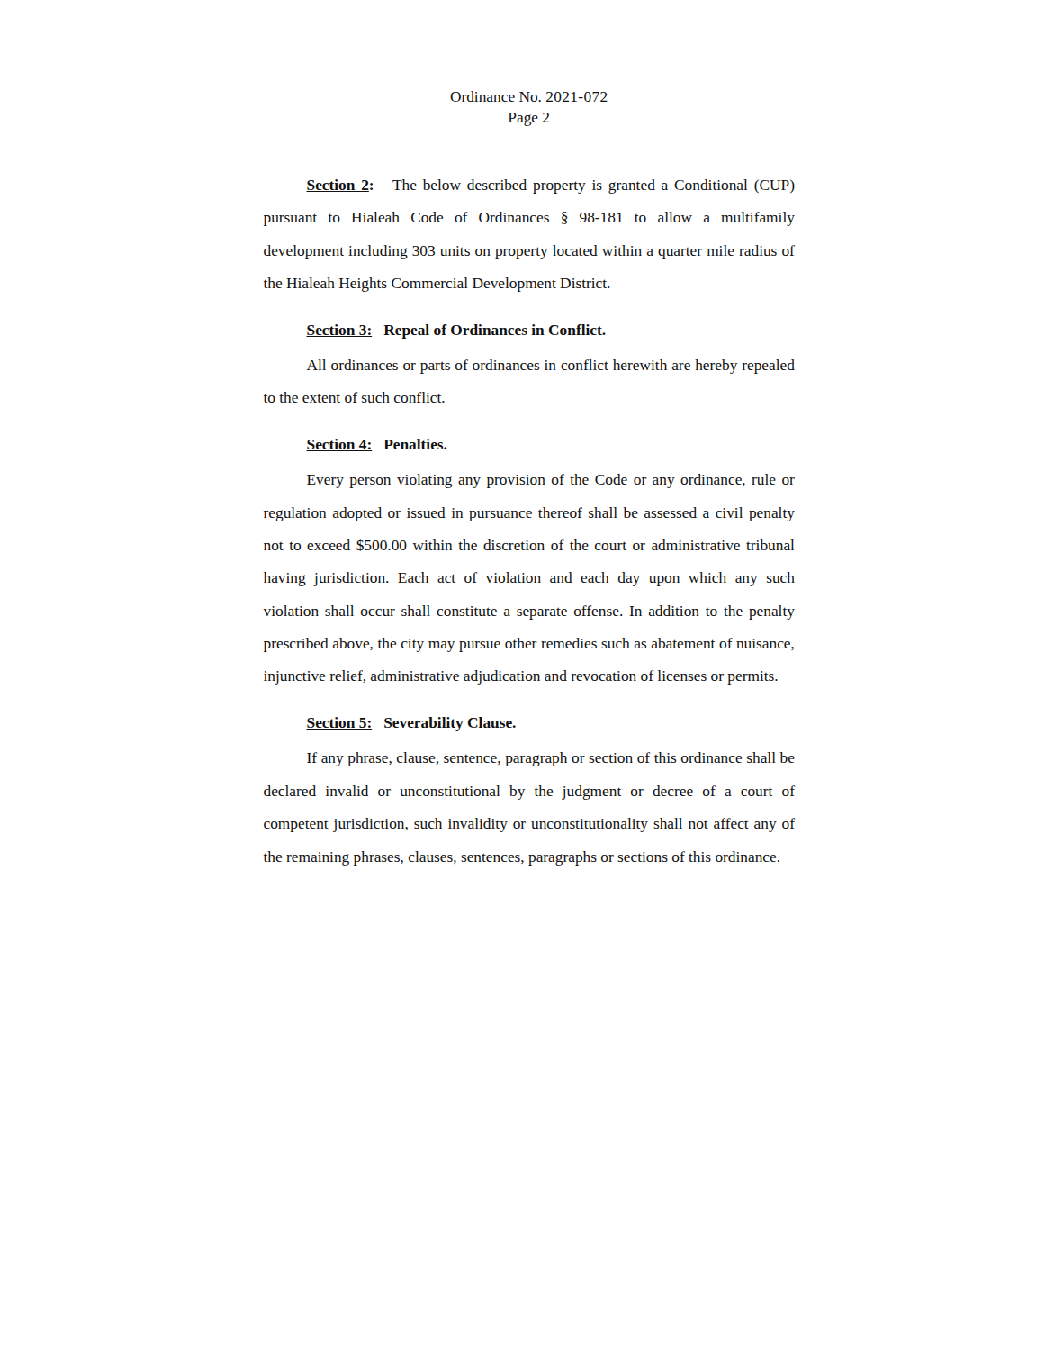Ordinance No. 2021-072
Page 2
Section 2: The below described property is granted a Conditional (CUP) pursuant to Hialeah Code of Ordinances § 98-181 to allow a multifamily development including 303 units on property located within a quarter mile radius of the Hialeah Heights Commercial Development District.
Section 3: Repeal of Ordinances in Conflict.
All ordinances or parts of ordinances in conflict herewith are hereby repealed to the extent of such conflict.
Section 4: Penalties.
Every person violating any provision of the Code or any ordinance, rule or regulation adopted or issued in pursuance thereof shall be assessed a civil penalty not to exceed $500.00 within the discretion of the court or administrative tribunal having jurisdiction. Each act of violation and each day upon which any such violation shall occur shall constitute a separate offense. In addition to the penalty prescribed above, the city may pursue other remedies such as abatement of nuisance, injunctive relief, administrative adjudication and revocation of licenses or permits.
Section 5: Severability Clause.
If any phrase, clause, sentence, paragraph or section of this ordinance shall be declared invalid or unconstitutional by the judgment or decree of a court of competent jurisdiction, such invalidity or unconstitutionality shall not affect any of the remaining phrases, clauses, sentences, paragraphs or sections of this ordinance.